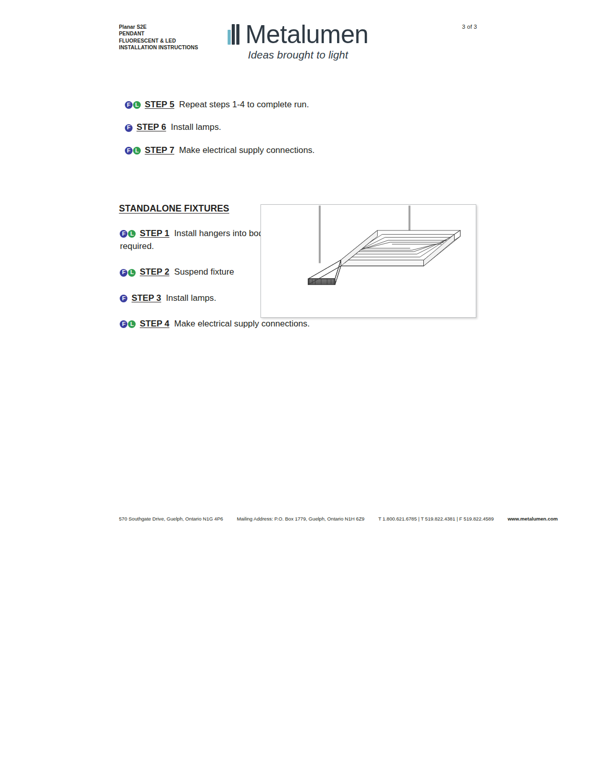Planar S2E
PENDANT
FLUORESCENT & LED
INSTALLATION INSTRUCTIONS
3 of 3
Metalumen
Ideas brought to light
FL STEP 5 Repeat steps 1-4 to complete run.
F STEP 6 Install lamps.
FL STEP 7 Make electrical supply connections.
STANDALONE FIXTURES
FL STEP 1 Install hangers into body section as required.
FL STEP 2 Suspend fixture
F STEP 3 Install lamps.
FL STEP 4 Make electrical supply connections.
570 Southgate Drive, Guelph, Ontario N1G 4P6 Mailing Address: P.O. Box 1779, Guelph, Ontario N1H 6Z9 T 1.800.621.6785 | T 519.822.4381 | F 519.822.4589 www.metalumen.com